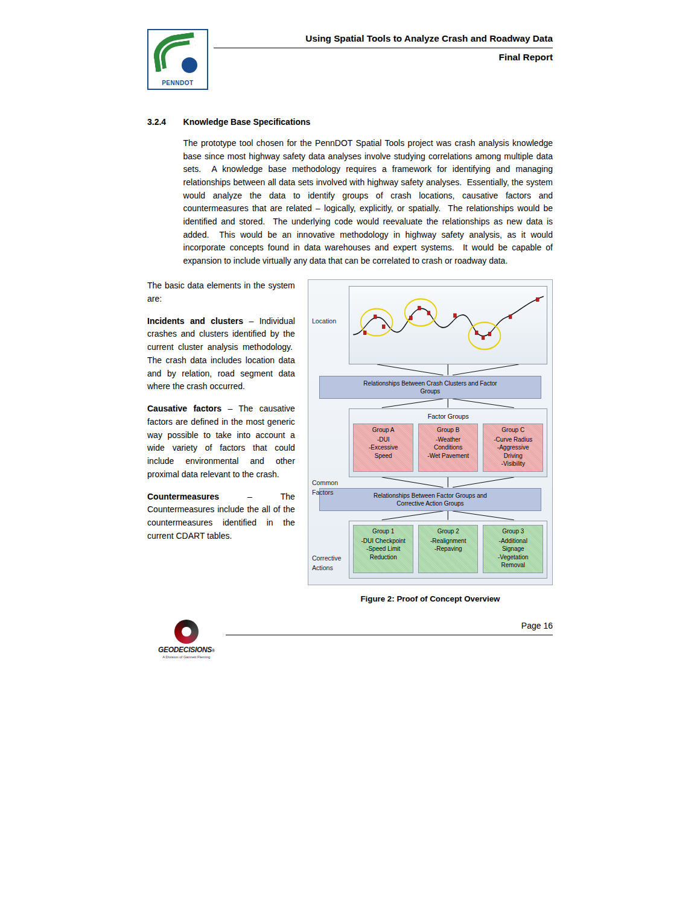PENNDOT
Using Spatial Tools to Analyze Crash and Roadway Data
Final Report
3.2.4
Knowledge Base Specifications
The prototype tool chosen for the PennDOT Spatial Tools project was crash analysis knowledge base since most highway safety data analyses involve studying correlations among multiple data sets. A knowledge base methodology requires a framework for identifying and managing relationships between all data sets involved with highway safety analyses. Essentially, the system would analyze the data to identify groups of crash locations, causative factors and countermeasures that are related – logically, explicitly, or spatially. The relationships would be identified and stored. The underlying code would reevaluate the relationships as new data is added. This would be an innovative methodology in highway safety analysis, as it would incorporate concepts found in data warehouses and expert systems. It would be capable of expansion to include virtually any data that can be correlated to crash or roadway data.
The basic data elements in the system are:
Incidents and clusters – Individual crashes and clusters identified by the current cluster analysis methodology. The crash data includes location data and by relation, road segment data where the crash occurred.
Causative factors – The causative factors are defined in the most generic way possible to take into account a wide variety of factors that could include environmental and other proximal data relevant to the crash.
Countermeasures – The Countermeasures include the all of the countermeasures identified in the current CDART tables.
Location
Relationships Between Crash Clusters and Factor
Groups
Factor Groups
Group A
-DUI
-Excessive
Speed
Group B
-Weather
Conditions
-Wet Pavement
Group C
-Curve Radius
-Aggressive
Driving
-Visibility
Common
Factors
Relationships Between Factor Groups and
Corrective Action Groups
Group 1
-DUI Checkpoint
-Speed Limit
Reduction
Group 2
-Realignment
-Repaving
Group 3
-Additional
Signage
-Vegetation
Removal
Corrective
Actions
Figure 2: Proof of Concept Overview
GEODECISIONS®
A Division of Gannett Fleming
Page 16